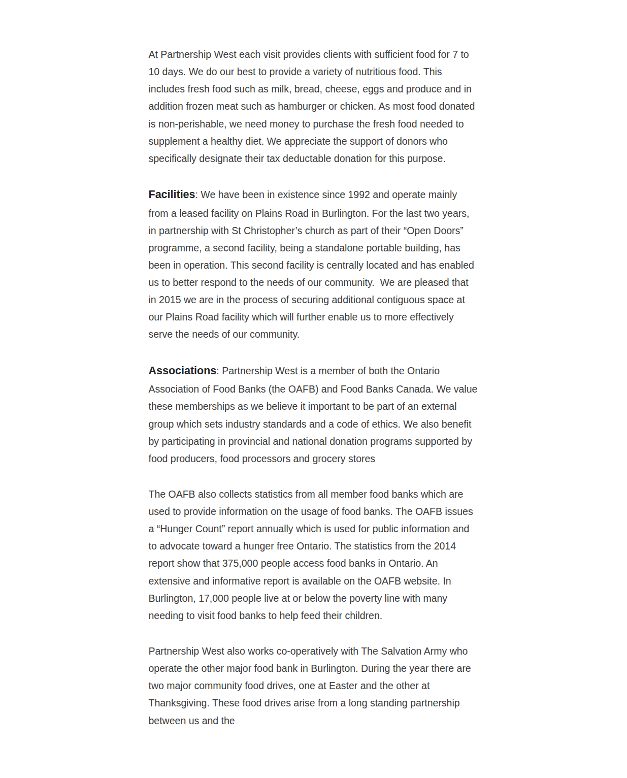At Partnership West each visit provides clients with sufficient food for 7 to 10 days. We do our best to provide a variety of nutritious food. This includes fresh food such as milk, bread, cheese, eggs and produce and in addition frozen meat such as hamburger or chicken. As most food donated is non-perishable, we need money to purchase the fresh food needed to supplement a healthy diet. We appreciate the support of donors who specifically designate their tax deductable donation for this purpose.
Facilities: We have been in existence since 1992 and operate mainly from a leased facility on Plains Road in Burlington. For the last two years, in partnership with St Christopher’s church as part of their “Open Doors” programme, a second facility, being a standalone portable building, has been in operation. This second facility is centrally located and has enabled us to better respond to the needs of our community. We are pleased that in 2015 we are in the process of securing additional contiguous space at our Plains Road facility which will further enable us to more effectively serve the needs of our community.
Associations: Partnership West is a member of both the Ontario Association of Food Banks (the OAFB) and Food Banks Canada. We value these memberships as we believe it important to be part of an external group which sets industry standards and a code of ethics. We also benefit by participating in provincial and national donation programs supported by food producers, food processors and grocery stores
The OAFB also collects statistics from all member food banks which are used to provide information on the usage of food banks. The OAFB issues a “Hunger Count” report annually which is used for public information and to advocate toward a hunger free Ontario. The statistics from the 2014 report show that 375,000 people access food banks in Ontario. An extensive and informative report is available on the OAFB website. In Burlington, 17,000 people live at or below the poverty line with many needing to visit food banks to help feed their children.
Partnership West also works co-operatively with The Salvation Army who operate the other major food bank in Burlington. During the year there are two major community food drives, one at Easter and the other at Thanksgiving. These food drives arise from a long standing partnership between us and the